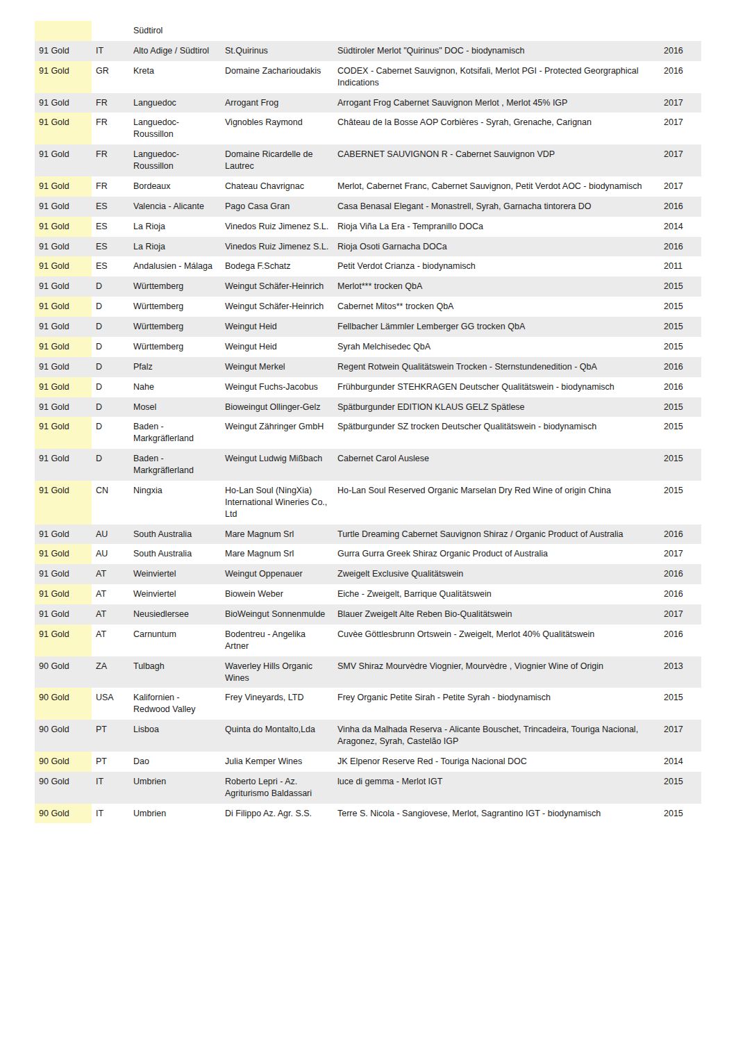| | | Südtirol | | | |
| 91 Gold | IT | Alto Adige / Südtirol | St.Quirinus | Südtiroler Merlot "Quirinus" DOC - biodynamisch | 2016 |
| 91 Gold | GR | Kreta | Domaine Zacharioudakis | CODEX - Cabernet Sauvignon, Kotsifali, Merlot PGI - Protected Georgraphical Indications | 2016 |
| 91 Gold | FR | Languedoc | Arrogant Frog | Arrogant Frog Cabernet Sauvignon Merlot , Merlot 45% IGP | 2017 |
| 91 Gold | FR | Languedoc-Roussillon | Vignobles Raymond | Château de la Bosse AOP Corbières - Syrah, Grenache, Carignan | 2017 |
| 91 Gold | FR | Languedoc-Roussillon | Domaine Ricardelle de Lautrec | CABERNET SAUVIGNON R - Cabernet Sauvignon VDP | 2017 |
| 91 Gold | FR | Bordeaux | Chateau Chavrignac | Merlot, Cabernet Franc, Cabernet Sauvignon, Petit Verdot AOC - biodynamisch | 2017 |
| 91 Gold | ES | Valencia - Alicante | Pago Casa Gran | Casa Benasal Elegant - Monastrell, Syrah, Garnacha tintorera DO | 2016 |
| 91 Gold | ES | La Rioja | Vinedos Ruiz Jimenez S.L. | Rioja Viña La Era - Tempranillo DOCa | 2014 |
| 91 Gold | ES | La Rioja | Vinedos Ruiz Jimenez S.L. | Rioja Osoti Garnacha DOCa | 2016 |
| 91 Gold | ES | Andalusien - Málaga | Bodega F.Schatz | Petit Verdot Crianza - biodynamisch | 2011 |
| 91 Gold | D | Württemberg | Weingut Schäfer-Heinrich | Merlot*** trocken QbA | 2015 |
| 91 Gold | D | Württemberg | Weingut Schäfer-Heinrich | Cabernet Mitos** trocken QbA | 2015 |
| 91 Gold | D | Württemberg | Weingut Heid | Fellbacher Lämmler Lemberger GG trocken QbA | 2015 |
| 91 Gold | D | Württemberg | Weingut Heid | Syrah Melchisedec QbA | 2015 |
| 91 Gold | D | Pfalz | Weingut Merkel | Regent Rotwein Qualitätswein Trocken - Sternstundenedition - QbA | 2016 |
| 91 Gold | D | Nahe | Weingut Fuchs-Jacobus | Frühburgunder STEHKRAGEN Deutscher Qualitätswein - biodynamisch | 2016 |
| 91 Gold | D | Mosel | Bioweingut Ollinger-Gelz | Spätburgunder EDITION KLAUS GELZ Spätlese | 2015 |
| 91 Gold | D | Baden - Markgräflerland | Weingut Zähringer GmbH | Spätburgunder SZ trocken Deutscher Qualitätswein - biodynamisch | 2015 |
| 91 Gold | D | Baden - Markgräflerland | Weingut Ludwig Mißbach | Cabernet Carol Auslese | 2015 |
| 91 Gold | CN | Ningxia | Ho-Lan Soul (NingXia) International Wineries Co., Ltd | Ho-Lan Soul Reserved Organic Marselan Dry Red Wine of origin China | 2015 |
| 91 Gold | AU | South Australia | Mare Magnum Srl | Turtle Dreaming Cabernet Sauvignon Shiraz / Organic Product of Australia | 2016 |
| 91 Gold | AU | South Australia | Mare Magnum Srl | Gurra Gurra Greek Shiraz Organic Product of Australia | 2017 |
| 91 Gold | AT | Weinviertel | Weingut Oppenauer | Zweigelt Exclusive Qualitätswein | 2016 |
| 91 Gold | AT | Weinviertel | Biowein Weber | Eiche - Zweigelt, Barrique Qualitätswein | 2016 |
| 91 Gold | AT | Neusiedlersee | BioWeingut Sonnenmulde | Blauer Zweigelt Alte Reben Bio-Qualitätswein | 2017 |
| 91 Gold | AT | Carnuntum | Bodentreu - Angelika Artner | Cuvèe Göttlesbrunn Ortswein - Zweigelt, Merlot 40% Qualitätswein | 2016 |
| 90 Gold | ZA | Tulbagh | Waverley Hills Organic Wines | SMV Shiraz Mourvèdre Viognier, Mourvèdre , Viognier Wine of Origin | 2013 |
| 90 Gold | USA | Kalifornien - Redwood Valley | Frey Vineyards, LTD | Frey Organic Petite Sirah - Petite Syrah - biodynamisch | 2015 |
| 90 Gold | PT | Lisboa | Quinta do Montalto,Lda | Vinha da Malhada Reserva - Alicante Bouschet, Trincadeira, Touriga Nacional, Aragonez, Syrah, Castelão IGP | 2017 |
| 90 Gold | PT | Dao | Julia Kemper Wines | JK Elpenor Reserve Red - Touriga Nacional DOC | 2014 |
| 90 Gold | IT | Umbrien | Roberto Lepri - Az. Agriturismo Baldassari | luce di gemma - Merlot IGT | 2015 |
| 90 Gold | IT | Umbrien | Di Filippo Az. Agr. S.S. | Terre S. Nicola - Sangiovese, Merlot, Sagrantino IGT - biodynamisch | 2015 |